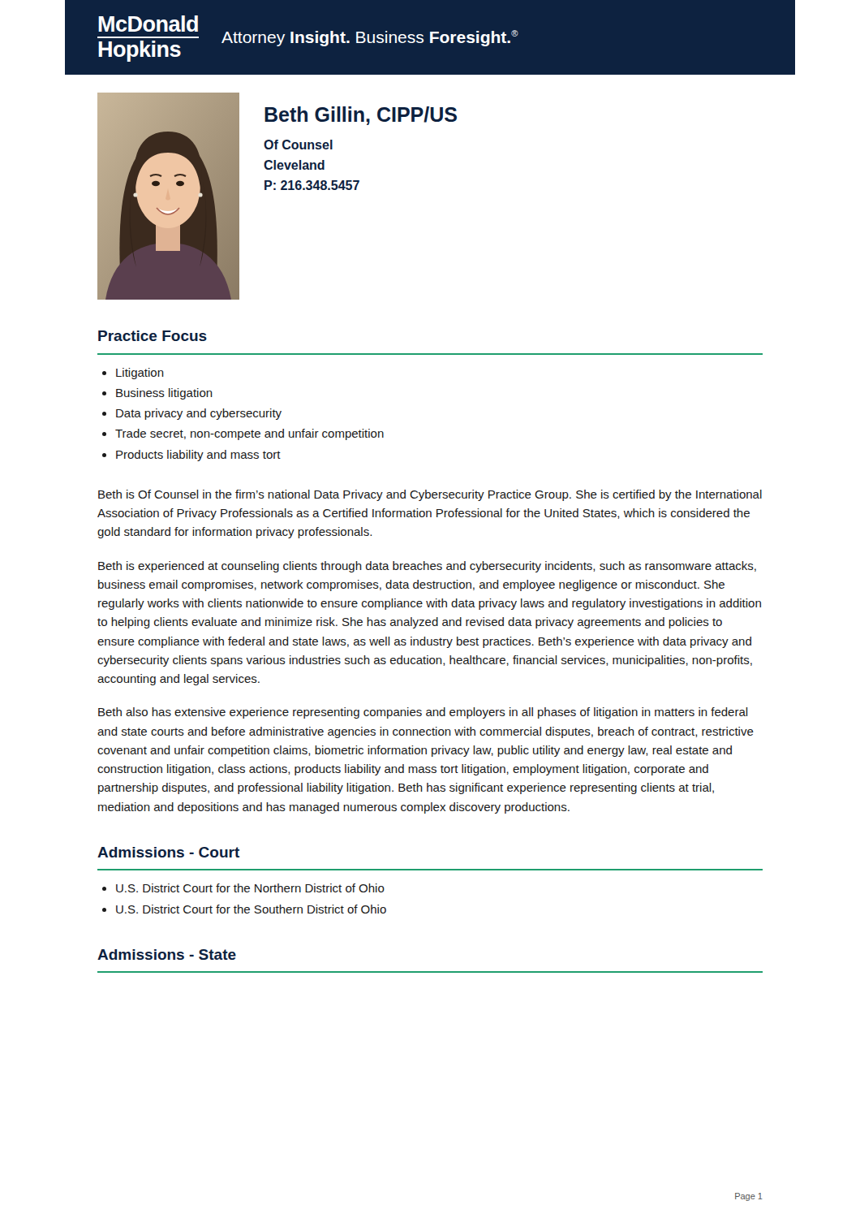McDonald Hopkins
Attorney Insight. Business Foresight.®
Beth Gillin, CIPP/US
Of Counsel
Cleveland
P: 216.348.5457
Practice Focus
Litigation
Business litigation
Data privacy and cybersecurity
Trade secret, non-compete and unfair competition
Products liability and mass tort
Beth is Of Counsel in the firm’s national Data Privacy and Cybersecurity Practice Group. She is certified by the International Association of Privacy Professionals as a Certified Information Professional for the United States, which is considered the gold standard for information privacy professionals.
Beth is experienced at counseling clients through data breaches and cybersecurity incidents, such as ransomware attacks, business email compromises, network compromises, data destruction, and employee negligence or misconduct. She regularly works with clients nationwide to ensure compliance with data privacy laws and regulatory investigations in addition to helping clients evaluate and minimize risk. She has analyzed and revised data privacy agreements and policies to ensure compliance with federal and state laws, as well as industry best practices. Beth’s experience with data privacy and cybersecurity clients spans various industries such as education, healthcare, financial services, municipalities, non-profits, accounting and legal services.
Beth also has extensive experience representing companies and employers in all phases of litigation in matters in federal and state courts and before administrative agencies in connection with commercial disputes, breach of contract, restrictive covenant and unfair competition claims, biometric information privacy law, public utility and energy law, real estate and construction litigation, class actions, products liability and mass tort litigation, employment litigation, corporate and partnership disputes, and professional liability litigation. Beth has significant experience representing clients at trial, mediation and depositions and has managed numerous complex discovery productions.
Admissions - Court
U.S. District Court for the Northern District of Ohio
U.S. District Court for the Southern District of Ohio
Admissions - State
Page 1